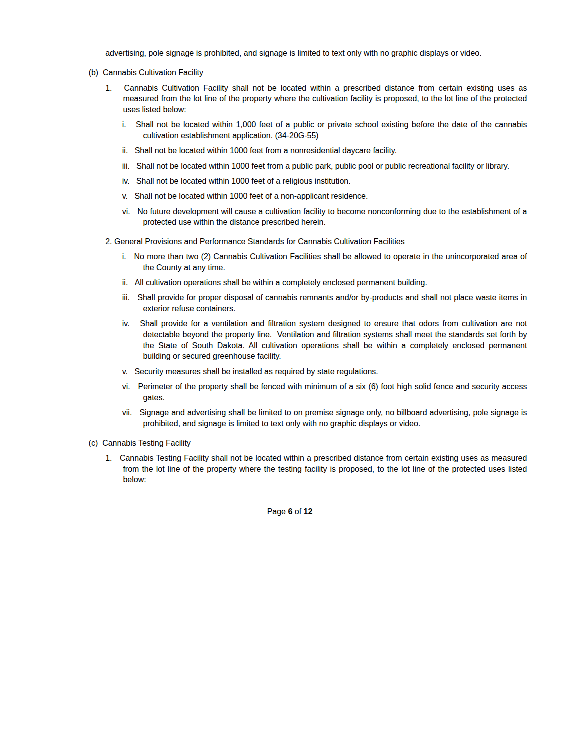advertising, pole signage is prohibited, and signage is limited to text only with no graphic displays or video.
(b) Cannabis Cultivation Facility
1. Cannabis Cultivation Facility shall not be located within a prescribed distance from certain existing uses as measured from the lot line of the property where the cultivation facility is proposed, to the lot line of the protected uses listed below:
i. Shall not be located within 1,000 feet of a public or private school existing before the date of the cannabis cultivation establishment application. (34-20G-55)
ii. Shall not be located within 1000 feet from a nonresidential daycare facility.
iii. Shall not be located within 1000 feet from a public park, public pool or public recreational facility or library.
iv. Shall not be located within 1000 feet of a religious institution.
v. Shall not be located within 1000 feet of a non-applicant residence.
vi. No future development will cause a cultivation facility to become nonconforming due to the establishment of a protected use within the distance prescribed herein.
2. General Provisions and Performance Standards for Cannabis Cultivation Facilities
i. No more than two (2) Cannabis Cultivation Facilities shall be allowed to operate in the unincorporated area of the County at any time.
ii. All cultivation operations shall be within a completely enclosed permanent building.
iii. Shall provide for proper disposal of cannabis remnants and/or by-products and shall not place waste items in exterior refuse containers.
iv. Shall provide for a ventilation and filtration system designed to ensure that odors from cultivation are not detectable beyond the property line. Ventilation and filtration systems shall meet the standards set forth by the State of South Dakota. All cultivation operations shall be within a completely enclosed permanent building or secured greenhouse facility.
v. Security measures shall be installed as required by state regulations.
vi. Perimeter of the property shall be fenced with minimum of a six (6) foot high solid fence and security access gates.
vii. Signage and advertising shall be limited to on premise signage only, no billboard advertising, pole signage is prohibited, and signage is limited to text only with no graphic displays or video.
(c) Cannabis Testing Facility
1. Cannabis Testing Facility shall not be located within a prescribed distance from certain existing uses as measured from the lot line of the property where the testing facility is proposed, to the lot line of the protected uses listed below:
Page 6 of 12